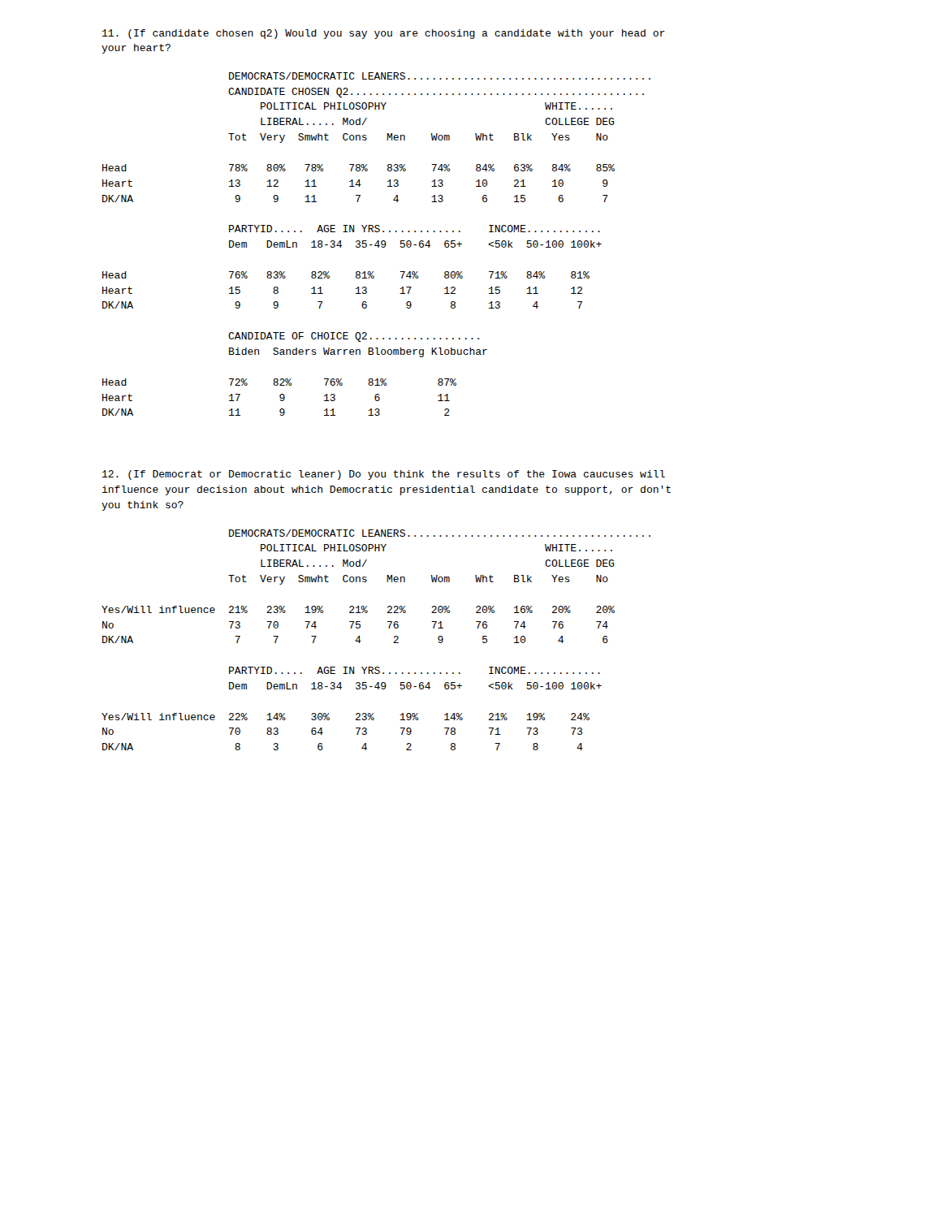11. (If candidate chosen q2) Would you say you are choosing a candidate with your head or
your heart?
                    DEMOCRATS/DEMOCRATIC LEANERS.......................................
                    CANDIDATE CHOSEN Q2...............................................
                         POLITICAL PHILOSOPHY                         WHITE......
                         LIBERAL..... Mod/                            COLLEGE DEG
                    Tot  Very  Smwht  Cons   Men    Wom    Wht   Blk   Yes    No

Head                78%   80%   78%    78%   83%    74%    84%   63%   84%    85%
Heart               13    12    11     14    13     13     10    21    10      9
DK/NA                9     9    11      7     4     13      6    15     6      7

                    PARTYID.....  AGE IN YRS.............    INCOME............
                    Dem   DemLn  18-34  35-49  50-64  65+    <50k  50-100 100k+

Head                76%   83%    82%    81%    74%    80%    71%   84%    81%
Heart               15     8     11     13     17     12     15    11     12
DK/NA                9     9      7      6      9      8     13     4      7

                    CANDIDATE OF CHOICE Q2..................
                    Biden  Sanders Warren Bloomberg Klobuchar

Head                72%    82%     76%    81%        87%
Heart               17      9      13      6         11
DK/NA               11      9      11     13          2
12. (If Democrat or Democratic leaner) Do you think the results of the Iowa caucuses will
influence your decision about which Democratic presidential candidate to support, or don't
you think so?
                    DEMOCRATS/DEMOCRATIC LEANERS.......................................
                         POLITICAL PHILOSOPHY                         WHITE......
                         LIBERAL..... Mod/                            COLLEGE DEG
                    Tot  Very  Smwht  Cons   Men    Wom    Wht   Blk   Yes    No

Yes/Will influence  21%   23%   19%    21%   22%    20%    20%   16%   20%    20%
No                  73    70    74     75    76     71     76    74    76     74
DK/NA                7     7     7      4     2      9      5    10     4      6

                    PARTYID.....  AGE IN YRS.............    INCOME............
                    Dem   DemLn  18-34  35-49  50-64  65+    <50k  50-100 100k+

Yes/Will influence  22%   14%    30%    23%    19%    14%    21%   19%    24%
No                  70    83     64     73     79     78     71    73     73
DK/NA                8     3      6      4      2      8      7     8      4